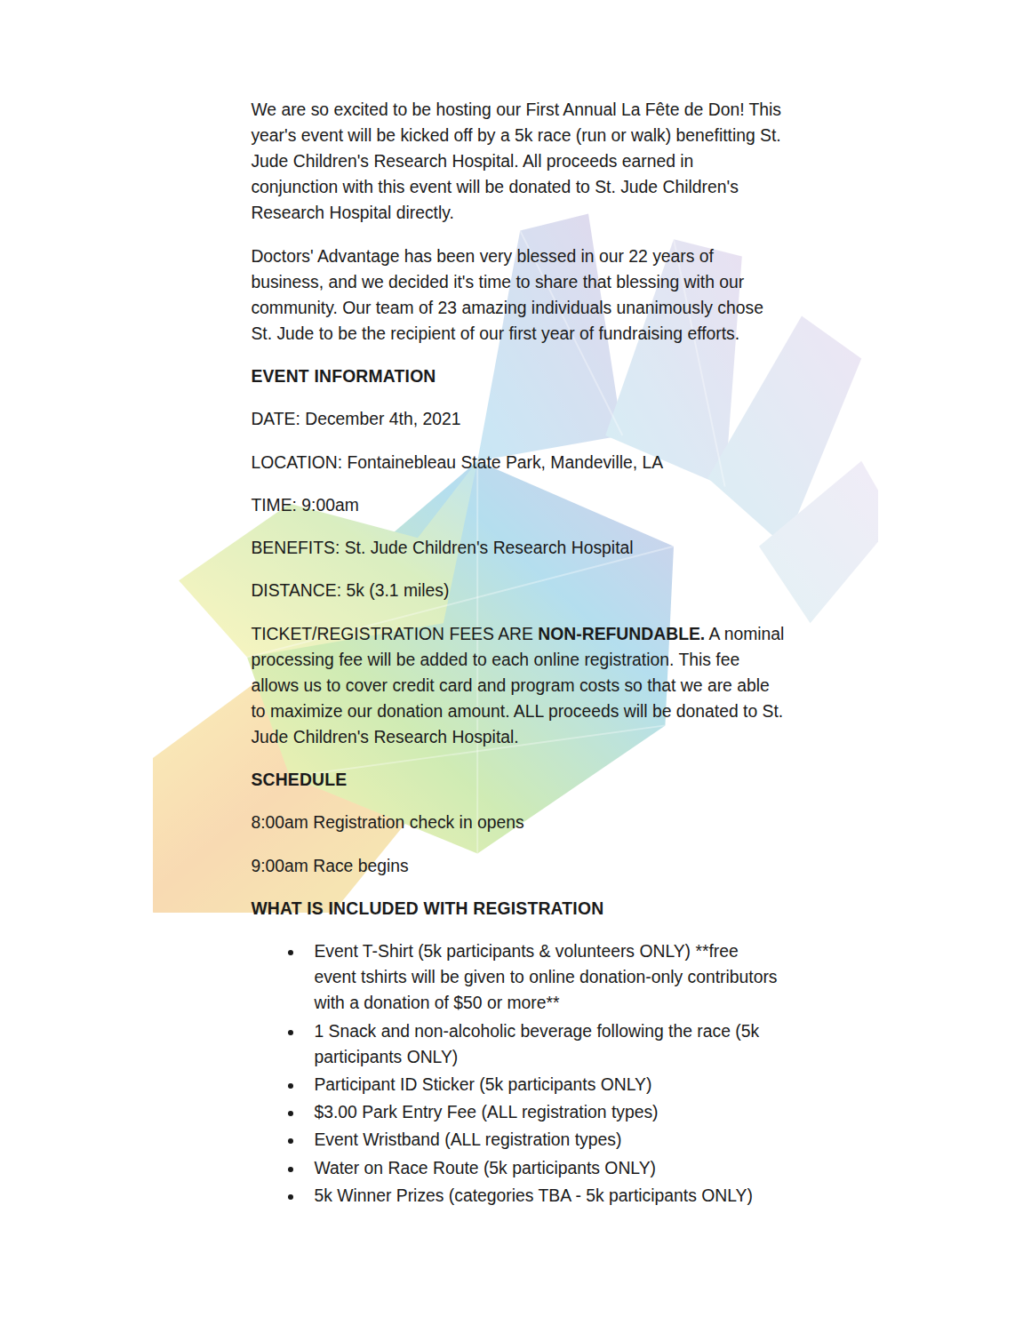We are so excited to be hosting our First Annual La Fête de Don! This year's event will be kicked off by a 5k race (run or walk) benefitting St. Jude Children's Research Hospital. All proceeds earned in conjunction with this event will be donated to St. Jude Children's Research Hospital directly.
Doctors' Advantage has been very blessed in our 22 years of business, and we decided it's time to share that blessing with our community. Our team of 23 amazing individuals unanimously chose St. Jude to be the recipient of our first year of fundraising efforts.
EVENT INFORMATION
DATE: December 4th, 2021
LOCATION: Fontainebleau State Park, Mandeville, LA
TIME: 9:00am
BENEFITS: St. Jude Children's Research Hospital
DISTANCE: 5k (3.1 miles)
TICKET/REGISTRATION FEES ARE NON-REFUNDABLE. A nominal processing fee will be added to each online registration. This fee allows us to cover credit card and program costs so that we are able to maximize our donation amount. ALL proceeds will be donated to St. Jude Children's Research Hospital.
SCHEDULE
8:00am Registration check in opens
9:00am Race begins
WHAT IS INCLUDED WITH REGISTRATION
Event T-Shirt (5k participants & volunteers ONLY) **free event tshirts will be given to online donation-only contributors with a donation of $50 or more**
1 Snack and non-alcoholic beverage following the race (5k participants ONLY)
Participant ID Sticker (5k participants ONLY)
$3.00 Park Entry Fee (ALL registration types)
Event Wristband (ALL registration types)
Water on Race Route (5k participants ONLY)
5k Winner Prizes (categories TBA - 5k participants ONLY)